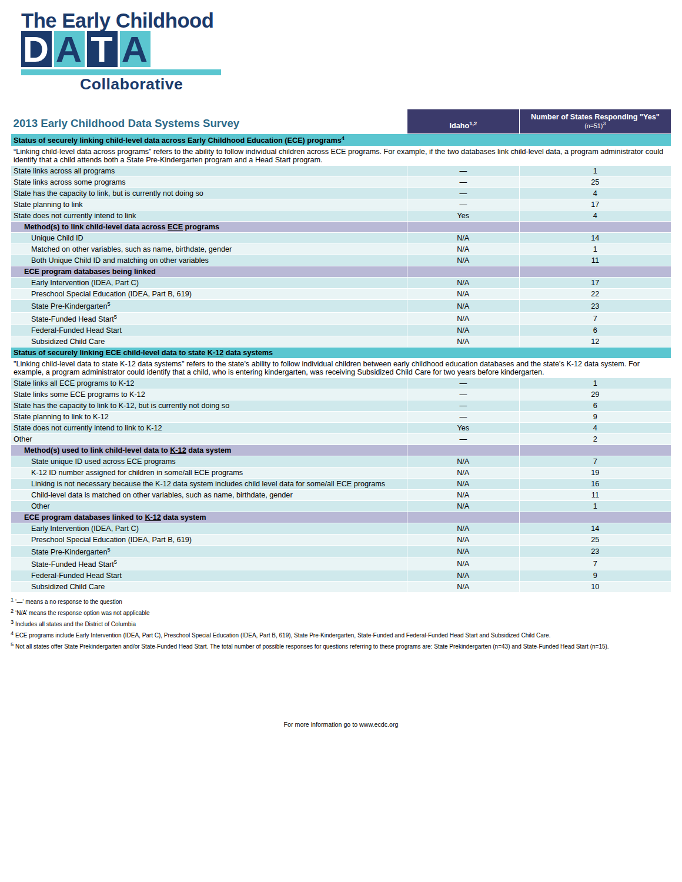The Early Childhood
DATA
Collaborative
| 2013 Early Childhood Data Systems Survey | Idaho 1,2 | Number of States Responding "Yes" (n=51) 3 |
| Status of securely linking child-level data across Early Childhood Education (ECE) programs 4 |
| “Linking child-level data across programs” refers to the ability to follow individual children across ECE programs. For example, if the two databases link child-level data, a program administrator could identify that a child attends both a State Pre-Kindergarten program and a Head Start program. |
| State links across all programs | — | 1 |
| State links across some programs | — | 25 |
| State has the capacity to link, but is currently not doing so | — | 4 |
| State planning to link | — | 17 |
| State does not currently intend to link | Yes | 4 |
| Method(s) to link child-level data across ECE programs | | |
| Unique Child ID | N/A | 14 |
| Matched on other variables, such as name, birthdate, gender | N/A | 1 |
| Both Unique Child ID and matching on other variables | N/A | 11 |
| ECE program databases being linked | | |
| Early Intervention (IDEA, Part C) | N/A | 17 |
| Preschool Special Education (IDEA, Part B, 619) | N/A | 22 |
| State Pre-Kindergarten 5 | N/A | 23 |
| State-Funded Head Start 5 | N/A | 7 |
| Federal-Funded Head Start | N/A | 6 |
| Subsidized Child Care | N/A | 12 |
| Status of securely linking ECE child-level data to state K-12 data systems |
| "Linking child-level data to state K-12 data systems" refers to the state's ability to follow individual children between early childhood education databases and the state's K-12 data system. For example, a program administrator could identify that a child, who is entering kindergarten, was receiving Subsidized Child Care for two years before kindergarten. |
| State links all ECE programs to K-12 | — | 1 |
| State links some ECE programs to K-12 | — | 29 |
| State has the capacity to link to K-12, but is currently not doing so | — | 6 |
| State planning to link to K-12 | — | 9 |
| State does not currently intend to link to K-12 | Yes | 4 |
| Other | — | 2 |
| Method(s) used to link child-level data to K-12 data system | | |
| State unique ID used across ECE programs | N/A | 7 |
| K-12 ID number assigned for children in some/all ECE programs | N/A | 19 |
| Linking is not necessary because the K-12 data system includes child level data for some/all ECE programs | N/A | 16 |
| Child-level data is matched on other variables, such as name, birthdate, gender | N/A | 11 |
| Other | N/A | 1 |
| ECE program databases linked to K-12 data system | | |
| Early Intervention (IDEA, Part C) | N/A | 14 |
| Preschool Special Education (IDEA, Part B, 619) | N/A | 25 |
| State Pre-Kindergarten 5 | N/A | 23 |
| State-Funded Head Start 5 | N/A | 7 |
| Federal-Funded Head Start | N/A | 9 |
| Subsidized Child Care | N/A | 10 |
1 ‘—‘ means a no response to the question
2 ‘N/A’ means the response option was not applicable
3 Includes all states and the District of Columbia
4 ECE programs include Early Intervention (IDEA, Part C), Preschool Special Education (IDEA, Part B, 619), State Pre-Kindergarten, State-Funded and Federal-Funded Head Start and Subsidized Child Care.
5 Not all states offer State Prekindergarten and/or State-Funded Head Start. The total number of possible responses for questions referring to these programs are: State Prekindergarten (n=43) and State-Funded Head Start (n=15).
For more information go to www.ecdc.org